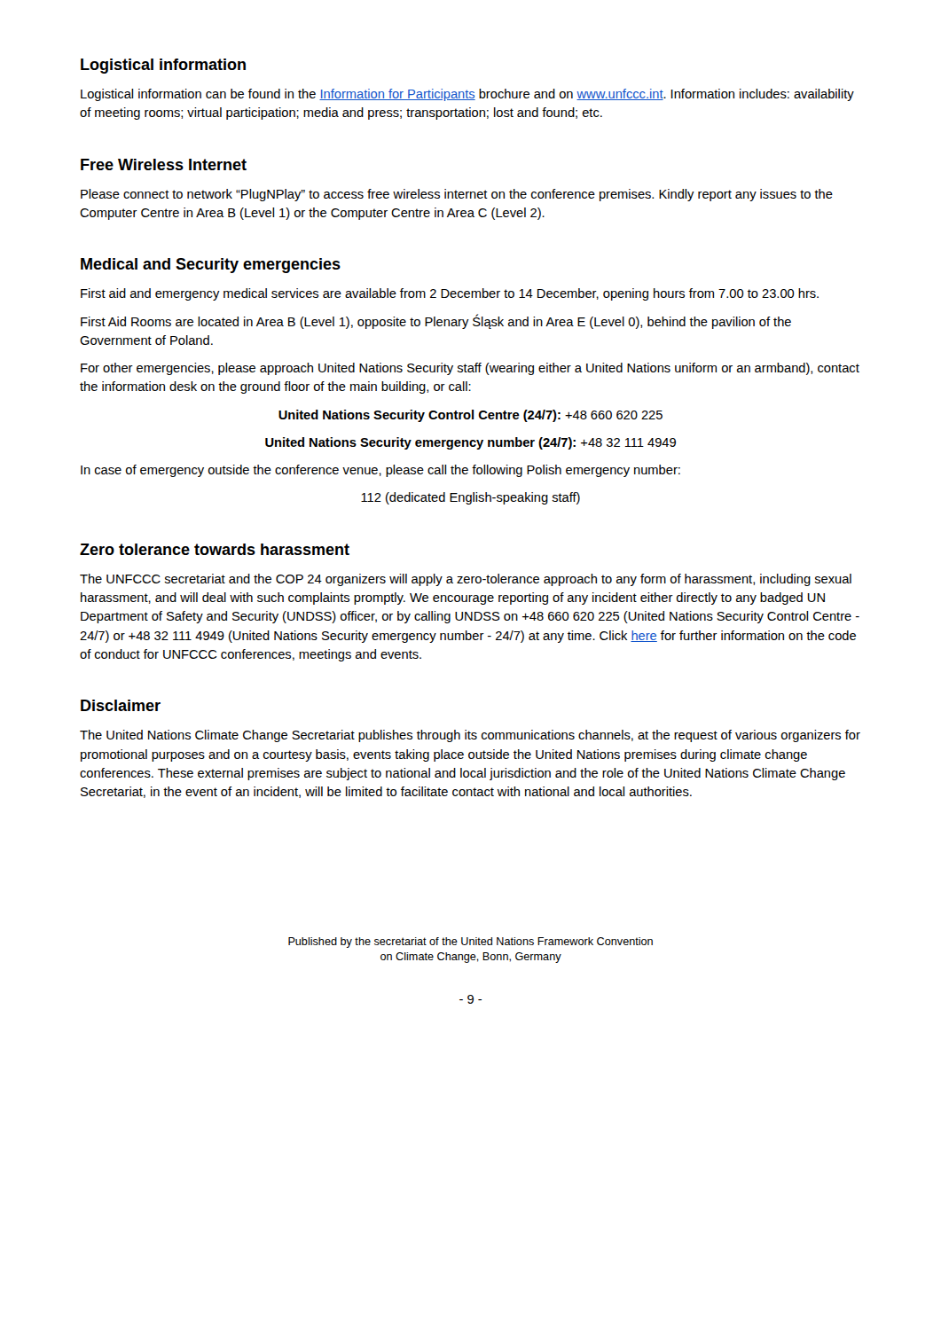Logistical information
Logistical information can be found in the Information for Participants brochure and on www.unfccc.int. Information includes: availability of meeting rooms; virtual participation; media and press; transportation; lost and found; etc.
Free Wireless Internet
Please connect to network “PlugNPlay” to access free wireless internet on the conference premises. Kindly report any issues to the Computer Centre in Area B (Level 1) or the Computer Centre in Area C (Level 2).
Medical and Security emergencies
First aid and emergency medical services are available from 2 December to 14 December, opening hours from 7.00 to 23.00 hrs.
First Aid Rooms are located in Area B (Level 1), opposite to Plenary Śląsk and in Area E (Level 0), behind the pavilion of the Government of Poland.
For other emergencies, please approach United Nations Security staff (wearing either a United Nations uniform or an armband), contact the information desk on the ground floor of the main building, or call:
United Nations Security Control Centre (24/7): +48 660 620 225
United Nations Security emergency number (24/7): +48 32 111 4949
In case of emergency outside the conference venue, please call the following Polish emergency number:
112 (dedicated English-speaking staff)
Zero tolerance towards harassment
The UNFCCC secretariat and the COP 24 organizers will apply a zero-tolerance approach to any form of harassment, including sexual harassment, and will deal with such complaints promptly. We encourage reporting of any incident either directly to any badged UN Department of Safety and Security (UNDSS) officer, or by calling UNDSS on +48 660 620 225 (United Nations Security Control Centre - 24/7) or +48 32 111 4949 (United Nations Security emergency number - 24/7) at any time. Click here for further information on the code of conduct for UNFCCC conferences, meetings and events.
Disclaimer
The United Nations Climate Change Secretariat publishes through its communications channels, at the request of various organizers for promotional purposes and on a courtesy basis, events taking place outside the United Nations premises during climate change conferences. These external premises are subject to national and local jurisdiction and the role of the United Nations Climate Change Secretariat, in the event of an incident, will be limited to facilitate contact with national and local authorities.
Published by the secretariat of the United Nations Framework Convention
on Climate Change, Bonn, Germany
- 9 -